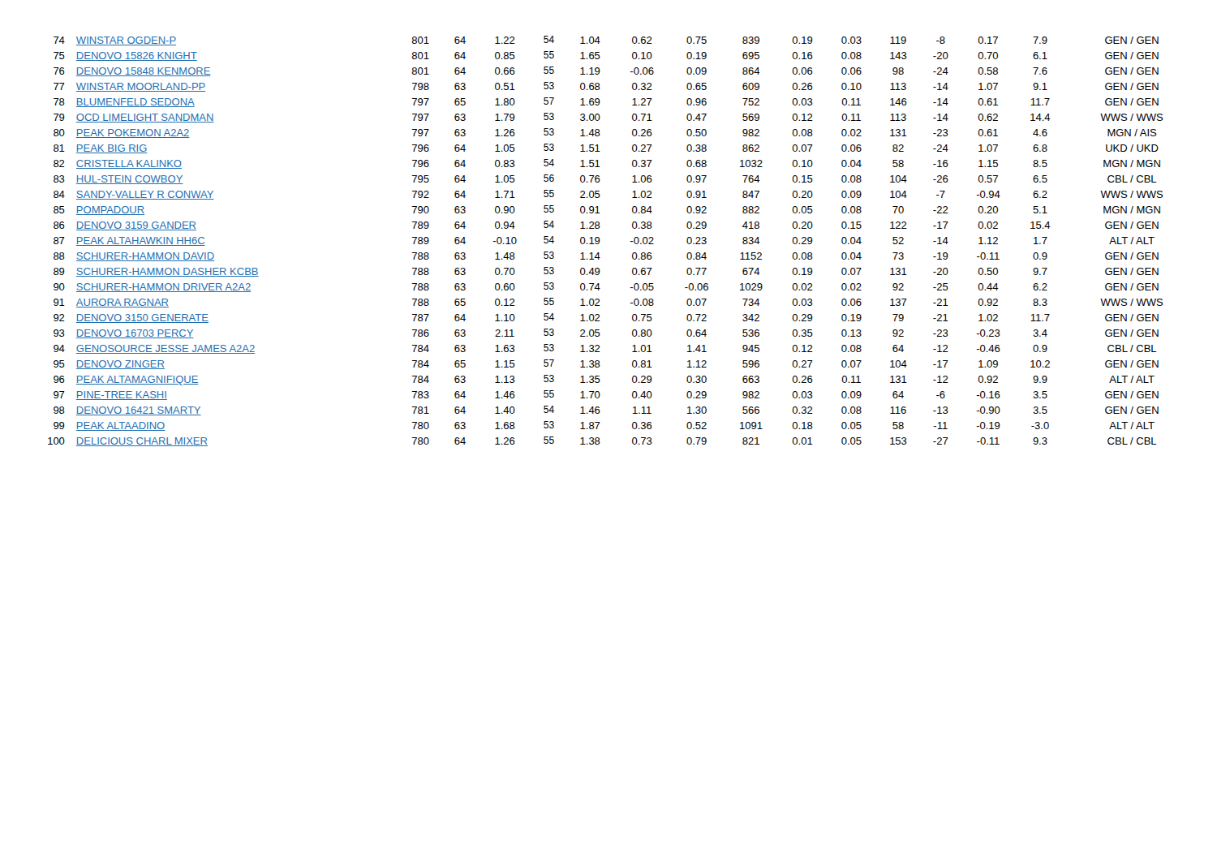| 74 | WINSTAR OGDEN-P | 801 | 64 | 1.22 | 54 | 1.04 | 0.62 | 0.75 | 839 | 0.19 | 0.03 | 119 | -8 | 0.17 | 7.9 | GEN / GEN |
| 75 | DENOVO 15826 KNIGHT | 801 | 64 | 0.85 | 55 | 1.65 | 0.10 | 0.19 | 695 | 0.16 | 0.08 | 143 | -20 | 0.70 | 6.1 | GEN / GEN |
| 76 | DENOVO 15848 KENMORE | 801 | 64 | 0.66 | 55 | 1.19 | -0.06 | 0.09 | 864 | 0.06 | 0.06 | 98 | -24 | 0.58 | 7.6 | GEN / GEN |
| 77 | WINSTAR MOORLAND-PP | 798 | 63 | 0.51 | 53 | 0.68 | 0.32 | 0.65 | 609 | 0.26 | 0.10 | 113 | -14 | 1.07 | 9.1 | GEN / GEN |
| 78 | BLUMENFELD SEDONA | 797 | 65 | 1.80 | 57 | 1.69 | 1.27 | 0.96 | 752 | 0.03 | 0.11 | 146 | -14 | 0.61 | 11.7 | GEN / GEN |
| 79 | OCD LIMELIGHT SANDMAN | 797 | 63 | 1.79 | 53 | 3.00 | 0.71 | 0.47 | 569 | 0.12 | 0.11 | 113 | -14 | 0.62 | 14.4 | WWS / WWS |
| 80 | PEAK POKEMON A2A2 | 797 | 63 | 1.26 | 53 | 1.48 | 0.26 | 0.50 | 982 | 0.08 | 0.02 | 131 | -23 | 0.61 | 4.6 | MGN / AIS |
| 81 | PEAK BIG RIG | 796 | 64 | 1.05 | 53 | 1.51 | 0.27 | 0.38 | 862 | 0.07 | 0.06 | 82 | -24 | 1.07 | 6.8 | UKD / UKD |
| 82 | CRISTELLA KALINKO | 796 | 64 | 0.83 | 54 | 1.51 | 0.37 | 0.68 | 1032 | 0.10 | 0.04 | 58 | -16 | 1.15 | 8.5 | MGN / MGN |
| 83 | HUL-STEIN COWBOY | 795 | 64 | 1.05 | 56 | 0.76 | 1.06 | 0.97 | 764 | 0.15 | 0.08 | 104 | -26 | 0.57 | 6.5 | CBL / CBL |
| 84 | SANDY-VALLEY R CONWAY | 792 | 64 | 1.71 | 55 | 2.05 | 1.02 | 0.91 | 847 | 0.20 | 0.09 | 104 | -7 | -0.94 | 6.2 | WWS / WWS |
| 85 | POMPADOUR | 790 | 63 | 0.90 | 55 | 0.91 | 0.84 | 0.92 | 882 | 0.05 | 0.08 | 70 | -22 | 0.20 | 5.1 | MGN / MGN |
| 86 | DENOVO 3159 GANDER | 789 | 64 | 0.94 | 54 | 1.28 | 0.38 | 0.29 | 418 | 0.20 | 0.15 | 122 | -17 | 0.02 | 15.4 | GEN / GEN |
| 87 | PEAK ALTAHAWKIN HH6C | 789 | 64 | -0.10 | 54 | 0.19 | -0.02 | 0.23 | 834 | 0.29 | 0.04 | 52 | -14 | 1.12 | 1.7 | ALT / ALT |
| 88 | SCHURER-HAMMON DAVID | 788 | 63 | 1.48 | 53 | 1.14 | 0.86 | 0.84 | 1152 | 0.08 | 0.04 | 73 | -19 | -0.11 | 0.9 | GEN / GEN |
| 89 | SCHURER-HAMMON DASHER KCBB | 788 | 63 | 0.70 | 53 | 0.49 | 0.67 | 0.77 | 674 | 0.19 | 0.07 | 131 | -20 | 0.50 | 9.7 | GEN / GEN |
| 90 | SCHURER-HAMMON DRIVER A2A2 | 788 | 63 | 0.60 | 53 | 0.74 | -0.05 | -0.06 | 1029 | 0.02 | 0.02 | 92 | -25 | 0.44 | 6.2 | GEN / GEN |
| 91 | AURORA RAGNAR | 788 | 65 | 0.12 | 55 | 1.02 | -0.08 | 0.07 | 734 | 0.03 | 0.06 | 137 | -21 | 0.92 | 8.3 | WWS / WWS |
| 92 | DENOVO 3150 GENERATE | 787 | 64 | 1.10 | 54 | 1.02 | 0.75 | 0.72 | 342 | 0.29 | 0.19 | 79 | -21 | 1.02 | 11.7 | GEN / GEN |
| 93 | DENOVO 16703 PERCY | 786 | 63 | 2.11 | 53 | 2.05 | 0.80 | 0.64 | 536 | 0.35 | 0.13 | 92 | -23 | -0.23 | 3.4 | GEN / GEN |
| 94 | GENOSOURCE JESSE JAMES A2A2 | 784 | 63 | 1.63 | 53 | 1.32 | 1.01 | 1.41 | 945 | 0.12 | 0.08 | 64 | -12 | -0.46 | 0.9 | CBL / CBL |
| 95 | DENOVO ZINGER | 784 | 65 | 1.15 | 57 | 1.38 | 0.81 | 1.12 | 596 | 0.27 | 0.07 | 104 | -17 | 1.09 | 10.2 | GEN / GEN |
| 96 | PEAK ALTAMAGNIFIQUE | 784 | 63 | 1.13 | 53 | 1.35 | 0.29 | 0.30 | 663 | 0.26 | 0.11 | 131 | -12 | 0.92 | 9.9 | ALT / ALT |
| 97 | PINE-TREE KASHI | 783 | 64 | 1.46 | 55 | 1.70 | 0.40 | 0.29 | 982 | 0.03 | 0.09 | 64 | -6 | -0.16 | 3.5 | GEN / GEN |
| 98 | DENOVO 16421 SMARTY | 781 | 64 | 1.40 | 54 | 1.46 | 1.11 | 1.30 | 566 | 0.32 | 0.08 | 116 | -13 | -0.90 | 3.5 | GEN / GEN |
| 99 | PEAK ALTAADINO | 780 | 63 | 1.68 | 53 | 1.87 | 0.36 | 0.52 | 1091 | 0.18 | 0.05 | 58 | -11 | -0.19 | -3.0 | ALT / ALT |
| 100 | DELICIOUS CHARL MIXER | 780 | 64 | 1.26 | 55 | 1.38 | 0.73 | 0.79 | 821 | 0.01 | 0.05 | 153 | -27 | -0.11 | 9.3 | CBL / CBL |